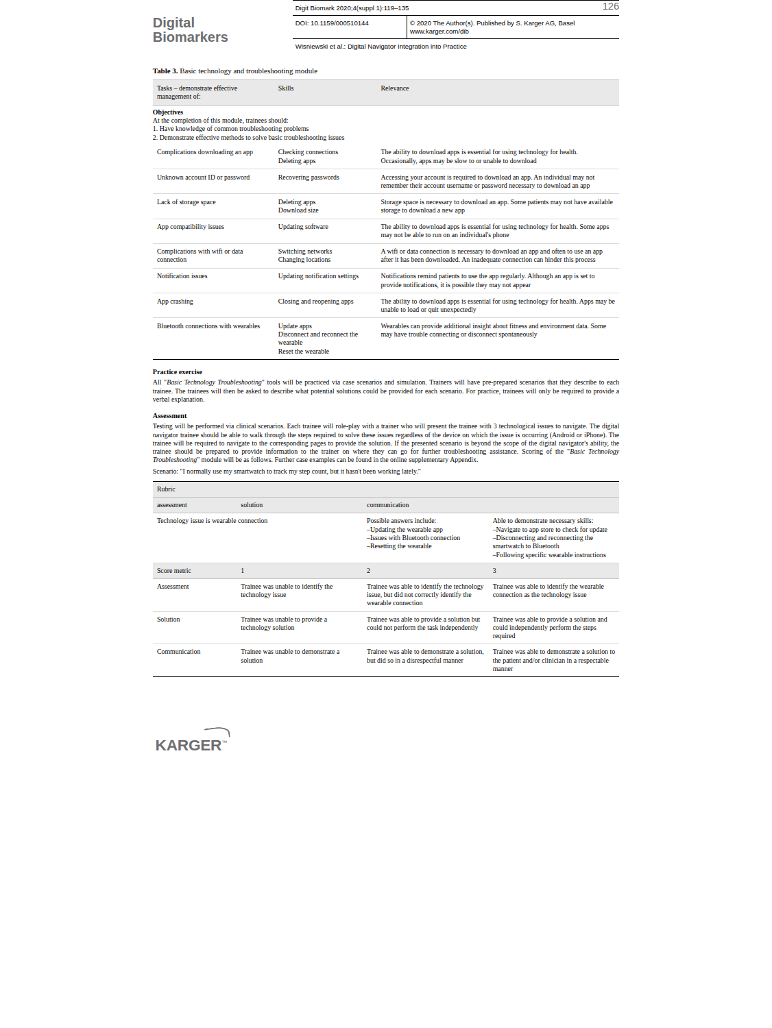126
Digital
Biomarkers
Digit Biomark 2020;4(suppl 1):119–135
DOI: 10.1159/000510144
© 2020 The Author(s). Published by S. Karger AG, Basel
www.karger.com/dib
Wisniewski et al.: Digital Navigator Integration into Practice
Table 3. Basic technology and troubleshooting module
| Objectives At the completion of this module, trainees should: 1. Have knowledge of common troubleshooting problems 2. Demonstrate effective methods to solve basic troubleshooting issues |
| Tasks – demonstrate effective management of: | Skills | Relevance |
| Complications downloading an app | Checking connections Deleting apps | The ability to download apps is essential for using technology for health. Occasionally, apps may be slow to or unable to download |
| Unknown account ID or password | Recovering passwords | Accessing your account is required to download an app. An individual may not remember their account username or password necessary to download an app |
| Lack of storage space | Deleting apps Download size | Storage space is necessary to download an app. Some patients may not have available storage to download a new app |
| App compatibility issues | Updating software | The ability to download apps is essential for using technology for health. Some apps may not be able to run on an individual's phone |
| Complications with wifi or data connection | Switching networks Changing locations | A wifi or data connection is necessary to download an app and often to use an app after it has been downloaded. An inadequate connection can hinder this process |
| Notification issues | Updating notification settings | Notifications remind patients to use the app regularly. Although an app is set to provide notifications, it is possible they may not appear |
| App crashing | Closing and reopening apps | The ability to download apps is essential for using technology for health. Apps may be unable to load or quit unexpectedly |
| Bluetooth connections with wearables | Update apps Disconnect and reconnect the wearable Reset the wearable | Wearables can provide additional insight about fitness and environment data. Some may have trouble connecting or disconnect spontaneously |
Practice exercise
All "Basic Technology Troubleshooting" tools will be practiced via case scenarios and simulation. Trainers will have pre-prepared scenarios that they describe to each trainee. The trainees will then be asked to describe what potential solutions could be provided for each scenario. For practice, trainees will only be required to provide a verbal explanation.
Assessment
Testing will be performed via clinical scenarios. Each trainee will role-play with a trainer who will present the trainee with 3 technological issues to navigate. The digital navigator trainee should be able to walk through the steps required to solve these issues regardless of the device on which the issue is occurring (Android or iPhone). The trainee will be required to navigate to the corresponding pages to provide the solution. If the presented scenario is beyond the scope of the digital navigator's ability, the trainee should be prepared to provide information to the trainer on where they can go for further troubleshooting assistance. Scoring of the "Basic Technology Troubleshooting" module will be as follows. Further case examples can be found in the online supplementary Appendix.
Scenario: "I normally use my smartwatch to track my step count, but it hasn't been working lately."
| Rubric |
| assessment | solution | communication |
| Technology issue is wearable connection | Possible answers include: –Updating the wearable app –Issues with Bluetooth connection –Resetting the wearable | Able to demonstrate necessary skills: –Navigate to app store to check for update –Disconnecting and reconnecting the smartwatch to Bluetooth –Following specific wearable instructions |
| Score metric | 1 | 2 | 3 |
| Assessment | Trainee was unable to identify the technology issue | Trainee was able to identify the technology issue, but did not correctly identify the wearable connection | Trainee was able to identify the wearable connection as the technology issue |
| Solution | Trainee was unable to provide a technology solution | Trainee was able to provide a solution but could not perform the task independently | Trainee was able to provide a solution and could independently perform the steps required |
| Communication | Trainee was unable to demonstrate a solution | Trainee was able to demonstrate a solution, but did so in a disrespectful manner | Trainee was able to demonstrate a solution to the patient and/or clinician in a respectable manner |
KARGER™